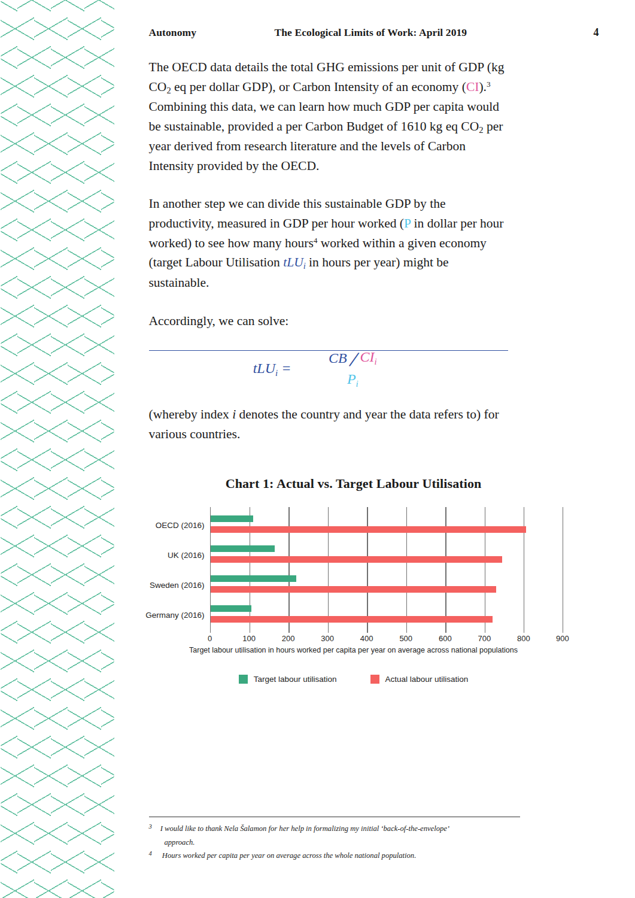Autonomy The Ecological Limits of Work: April 2019 4
The OECD data details the total GHG emissions per unit of GDP (kg CO2 eq per dollar GDP), or Carbon Intensity of an economy (CI).3 Combining this data, we can learn how much GDP per capita would be sustainable, provided a per Carbon Budget of 1610 kg eq CO2 per year derived from research literature and the levels of Carbon Intensity provided by the OECD.
In another step we can divide this sustainable GDP by the productivity, measured in GDP per hour worked (P in dollar per hour worked) to see how many hours4 worked within a given economy (target Labour Utilisation tLUi in hours per year) might be sustainable.
Accordingly, we can solve:
tLU i = CB/CIi Pi
(whereby index i denotes the country and year the data refers to) for various countries.
Chart 1: Actual vs. Target Labour Utilisation
OECD (2016)
UK (2016)
Sweden (2016)
Germany (2016)
0 100 200 300 400 500 600 700 800 900
Target labour utilisation in hours worked per capita per year on average across national populations
Target labour utilisation Actual labour utilisation
3 I would like to thank Nela Šalamon for her help in formalizing my initial ‘back-of-the-envelope’
approach.
4 Hours worked per capita per year on average across the whole national population.